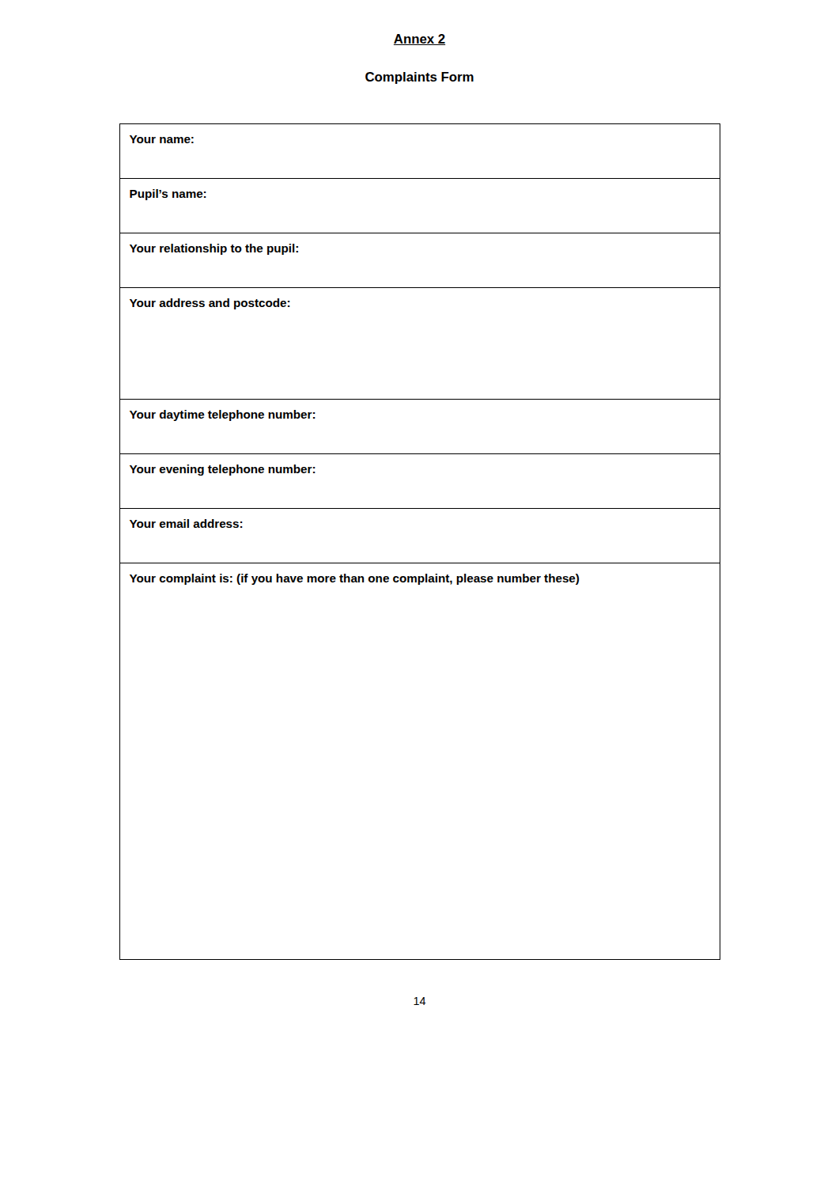Annex 2
Complaints Form
| Your name: |
| Pupil’s name: |
| Your relationship to the pupil: |
| Your address and postcode: |
| Your daytime telephone number: |
| Your evening telephone number: |
| Your email address: |
| Your complaint is: (if you have more than one complaint, please number these) |
14